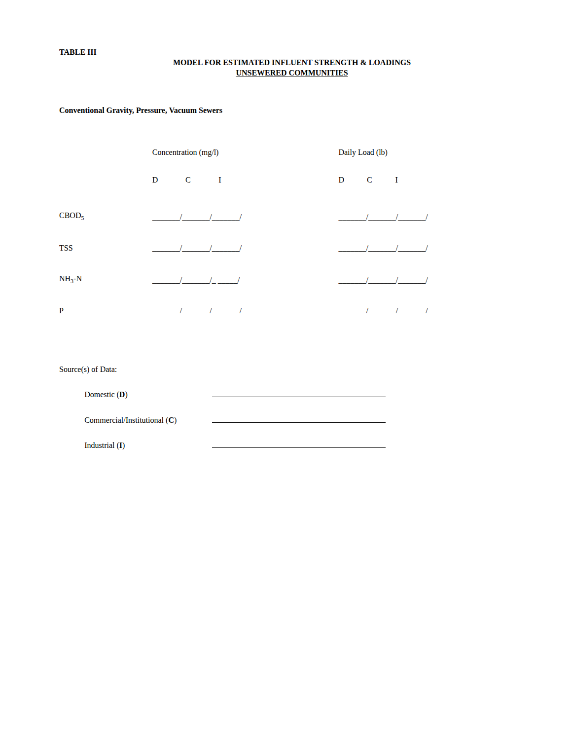TABLE III
MODEL FOR ESTIMATED INFLUENT STRENGTH & LOADINGS
UNSEWERED COMMUNITIES
Conventional Gravity, Pressure, Vacuum Sewers
| | Concentration (mg/l) | Daily Load (lb) |
| | D C I | D C I |
| CBOD 5 | _______/_______/_______/ | _______/_______/_______/ |
| TSS | _______/_______/_______/ | _______/_______/_______/ |
| NH 3 -N | _______/_______/_ _____/ | _______/_______/_______/ |
| P | _______/_______/_______/ | _______/_______/_______/ |
Source(s) of Data:
| Domestic ( D ) | |
| Commercial/Institutional ( C ) | |
| Industrial ( I ) | |